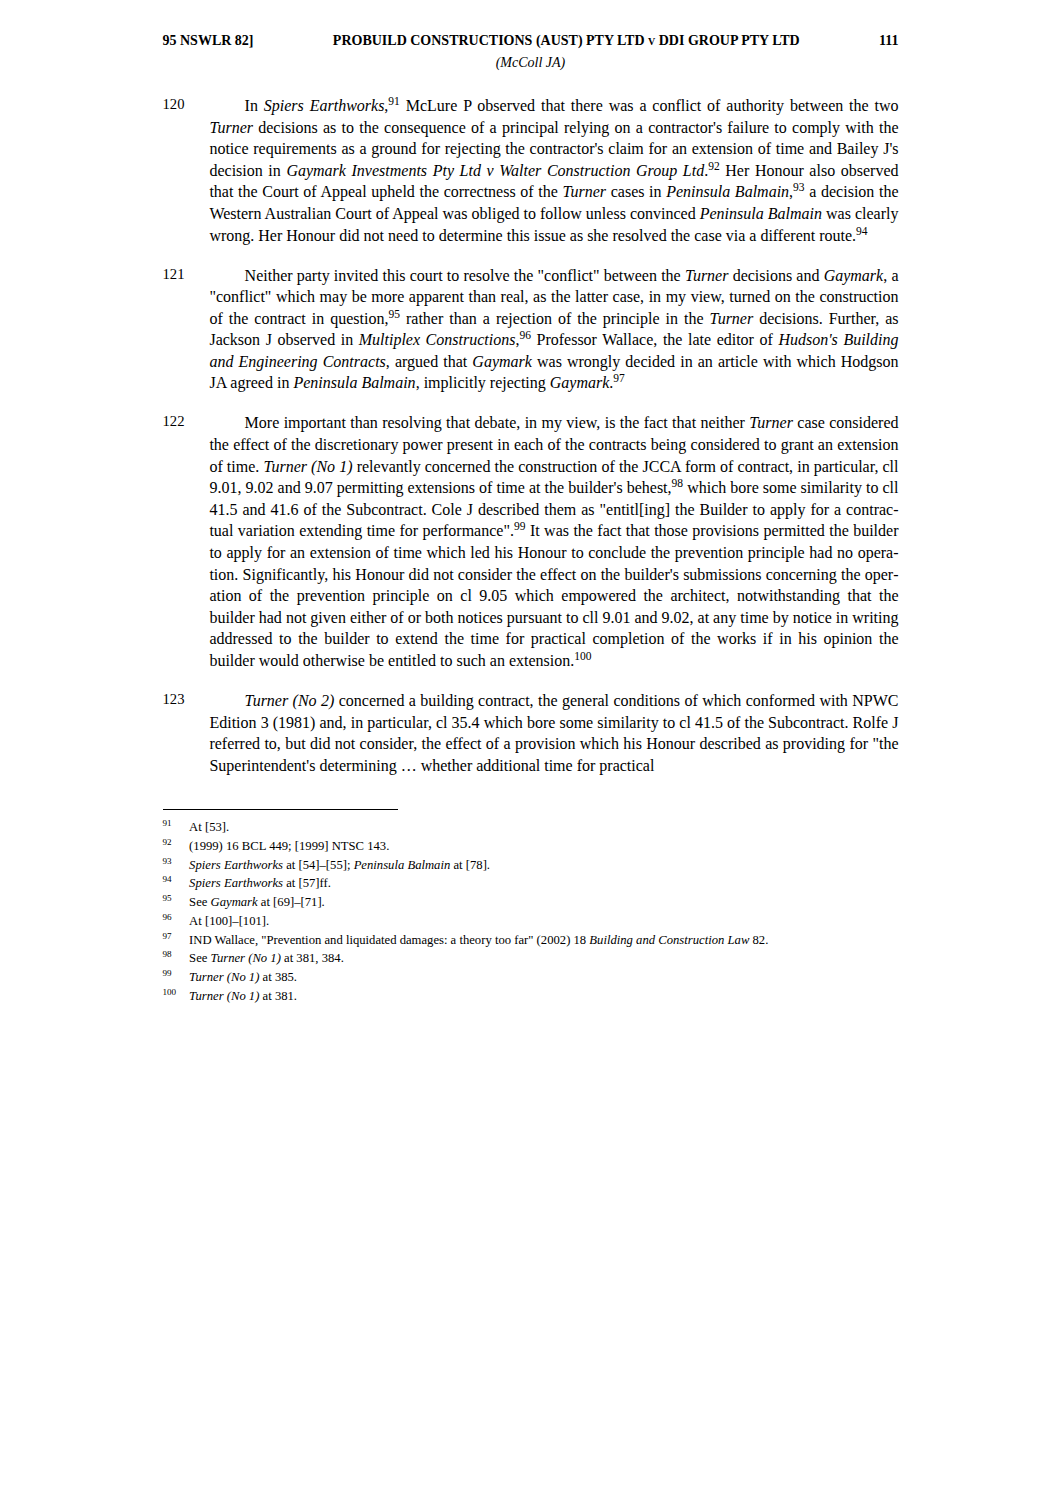95 NSWLR 82] PROBUILD CONSTRUCTIONS (AUST) PTY LTD v DDI GROUP PTY LTD 111
(McColl JA)
120
In Spiers Earthworks,91 McLure P observed that there was a conflict of authority between the two Turner decisions as to the consequence of a principal relying on a contractor's failure to comply with the notice requirements as a ground for rejecting the contractor's claim for an extension of time and Bailey J's decision in Gaymark Investments Pty Ltd v Walter Construction Group Ltd.92 Her Honour also observed that the Court of Appeal upheld the correctness of the Turner cases in Peninsula Balmain,93 a decision the Western Australian Court of Appeal was obliged to follow unless convinced Peninsula Balmain was clearly wrong. Her Honour did not need to determine this issue as she resolved the case via a different route.94
121
Neither party invited this court to resolve the "conflict" between the Turner decisions and Gaymark, a "conflict" which may be more apparent than real, as the latter case, in my view, turned on the construction of the contract in question,95 rather than a rejection of the principle in the Turner decisions. Further, as Jackson J observed in Multiplex Constructions,96 Professor Wallace, the late editor of Hudson's Building and Engineering Contracts, argued that Gaymark was wrongly decided in an article with which Hodgson JA agreed in Peninsula Balmain, implicitly rejecting Gaymark.97
122
More important than resolving that debate, in my view, is the fact that neither Turner case considered the effect of the discretionary power present in each of the contracts being considered to grant an extension of time. Turner (No 1) relevantly concerned the construction of the JCCA form of contract, in particular, cll 9.01, 9.02 and 9.07 permitting extensions of time at the builder's behest,98 which bore some similarity to cll 41.5 and 41.6 of the Subcontract. Cole J described them as "entitl[ing] the Builder to apply for a contractual variation extending time for performance".99 It was the fact that those provisions permitted the builder to apply for an extension of time which led his Honour to conclude the prevention principle had no operation. Significantly, his Honour did not consider the effect on the builder's submissions concerning the operation of the prevention principle on cl 9.05 which empowered the architect, notwithstanding that the builder had not given either of or both notices pursuant to cll 9.01 and 9.02, at any time by notice in writing addressed to the builder to extend the time for practical completion of the works if in his opinion the builder would otherwise be entitled to such an extension.100
123
Turner (No 2) concerned a building contract, the general conditions of which conformed with NPWC Edition 3 (1981) and, in particular, cl 35.4 which bore some similarity to cl 41.5 of the Subcontract. Rolfe J referred to, but did not consider, the effect of a provision which his Honour described as providing for "the Superintendent's determining … whether additional time for practical
91 At [53].
92(1999) 16 BCL 449; [1999] NTSC 143.
93 Spiers Earthworks at [54]–[55]; Peninsula Balmain at [78].
94 Spiers Earthworks at [57]ff.
95 See Gaymark at [69]–[71].
96 At [100]–[101].
97 IND Wallace, "Prevention and liquidated damages: a theory too far" (2002) 18 Building and Construction Law 82.
98 See Turner (No 1) at 381, 384.
99 Turner (No 1) at 385.
100 Turner (No 1) at 381.